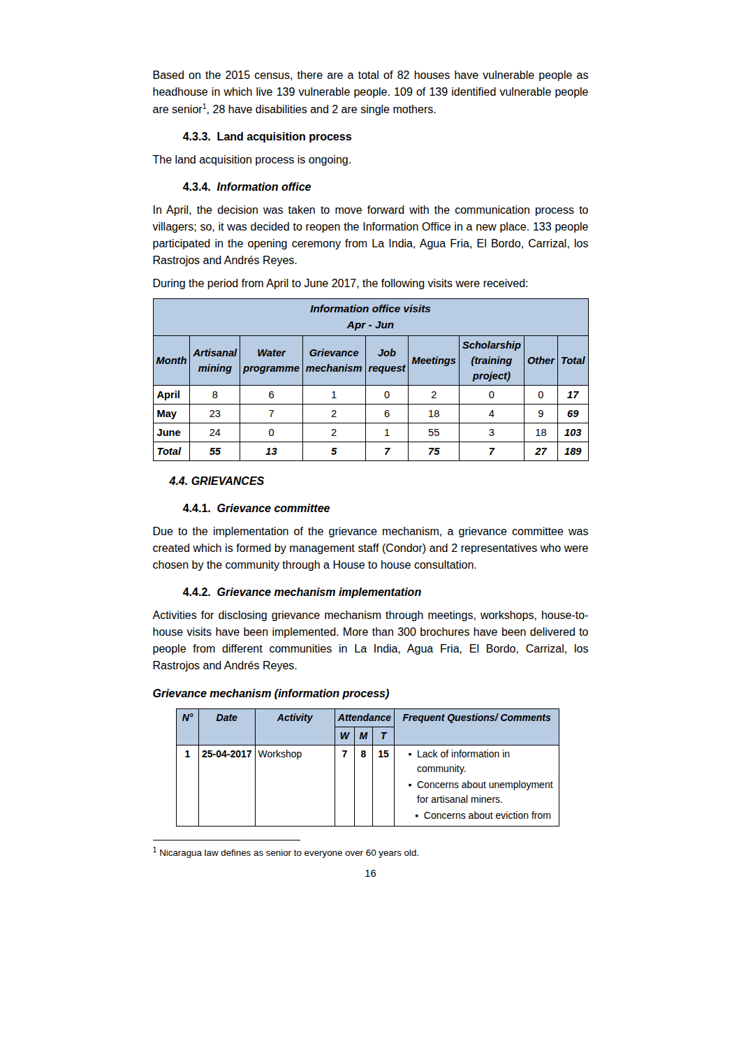Based on the 2015 census, there are a total of 82 houses have vulnerable people as headhouse in which live 139 vulnerable people. 109 of 139 identified vulnerable people are senior1, 28 have disabilities and 2 are single mothers.
4.3.3. Land acquisition process
The land acquisition process is ongoing.
4.3.4. Information office
In April, the decision was taken to move forward with the communication process to villagers; so, it was decided to reopen the Information Office in a new place. 133 people participated in the opening ceremony from La India, Agua Fria, El Bordo, Carrizal, los Rastrojos and Andrés Reyes.
During the period from April to June 2017, the following visits were received:
| Information office visits Apr - Jun |
| --- |
| Month | Artisanal mining | Water programme | Grievance mechanism | Job request | Meetings | Scholarship (training project) | Other | Total |
| April | 8 | 6 | 1 | 0 | 2 | 0 | 0 | 17 |
| May | 23 | 7 | 2 | 6 | 18 | 4 | 9 | 69 |
| June | 24 | 0 | 2 | 1 | 55 | 3 | 18 | 103 |
| Total | 55 | 13 | 5 | 7 | 75 | 7 | 27 | 189 |
4.4. GRIEVANCES
4.4.1. Grievance committee
Due to the implementation of the grievance mechanism, a grievance committee was created which is formed by management staff (Condor) and 2 representatives who were chosen by the community through a House to house consultation.
4.4.2. Grievance mechanism implementation
Activities for disclosing grievance mechanism through meetings, workshops, house-to-house visits have been implemented. More than 300 brochures have been delivered to people from different communities in La India, Agua Fria, El Bordo, Carrizal, los Rastrojos and Andrés Reyes.
Grievance mechanism (information process)
| N° | Date | Activity | Attendance | Frequent Questions/ Comments |
| --- | --- | --- | --- | --- |
| W | M | T |
| 1 | 25-04-2017 | Workshop | 7 | 8 | 15 | Lack of information in community. Concerns about unemployment for artisanal miners. Concerns about eviction from |
1 Nicaragua law defines as senior to everyone over 60 years old.
16